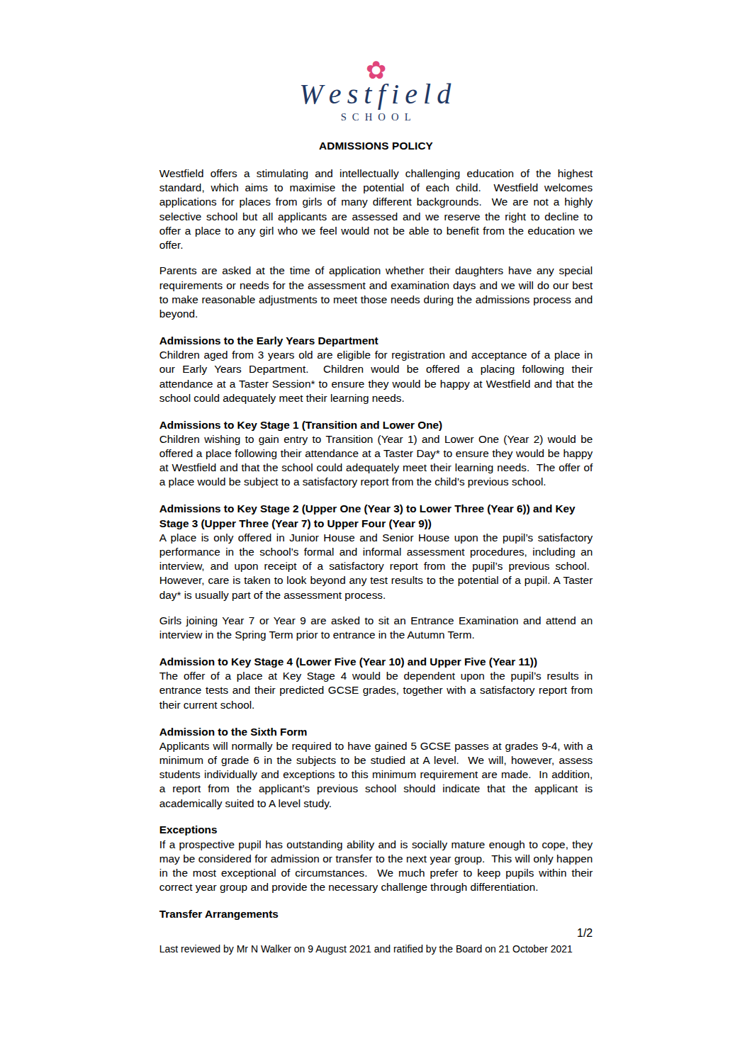✿ W e s t f i e l d SCHOOL
ADMISSIONS POLICY
Westfield offers a stimulating and intellectually challenging education of the highest standard, which aims to maximise the potential of each child. Westfield welcomes applications for places from girls of many different backgrounds. We are not a highly selective school but all applicants are assessed and we reserve the right to decline to offer a place to any girl who we feel would not be able to benefit from the education we offer.
Parents are asked at the time of application whether their daughters have any special requirements or needs for the assessment and examination days and we will do our best to make reasonable adjustments to meet those needs during the admissions process and beyond.
Admissions to the Early Years Department
Children aged from 3 years old are eligible for registration and acceptance of a place in our Early Years Department. Children would be offered a placing following their attendance at a Taster Session* to ensure they would be happy at Westfield and that the school could adequately meet their learning needs.
Admissions to Key Stage 1 (Transition and Lower One)
Children wishing to gain entry to Transition (Year 1) and Lower One (Year 2) would be offered a place following their attendance at a Taster Day* to ensure they would be happy at Westfield and that the school could adequately meet their learning needs. The offer of a place would be subject to a satisfactory report from the child’s previous school.
Admissions to Key Stage 2 (Upper One (Year 3) to Lower Three (Year 6)) and Key Stage 3 (Upper Three (Year 7) to Upper Four (Year 9))
A place is only offered in Junior House and Senior House upon the pupil’s satisfactory performance in the school’s formal and informal assessment procedures, including an interview, and upon receipt of a satisfactory report from the pupil’s previous school. However, care is taken to look beyond any test results to the potential of a pupil. A Taster day* is usually part of the assessment process.
Girls joining Year 7 or Year 9 are asked to sit an Entrance Examination and attend an interview in the Spring Term prior to entrance in the Autumn Term.
Admission to Key Stage 4 (Lower Five (Year 10) and Upper Five (Year 11))
The offer of a place at Key Stage 4 would be dependent upon the pupil’s results in entrance tests and their predicted GCSE grades, together with a satisfactory report from their current school.
Admission to the Sixth Form
Applicants will normally be required to have gained 5 GCSE passes at grades 9-4, with a minimum of grade 6 in the subjects to be studied at A level. We will, however, assess students individually and exceptions to this minimum requirement are made. In addition, a report from the applicant’s previous school should indicate that the applicant is academically suited to A level study.
Exceptions
If a prospective pupil has outstanding ability and is socially mature enough to cope, they may be considered for admission or transfer to the next year group. This will only happen in the most exceptional of circumstances. We much prefer to keep pupils within their correct year group and provide the necessary challenge through differentiation.
Transfer Arrangements
1/2
Last reviewed by Mr N Walker on 9 August 2021 and ratified by the Board on 21 October 2021